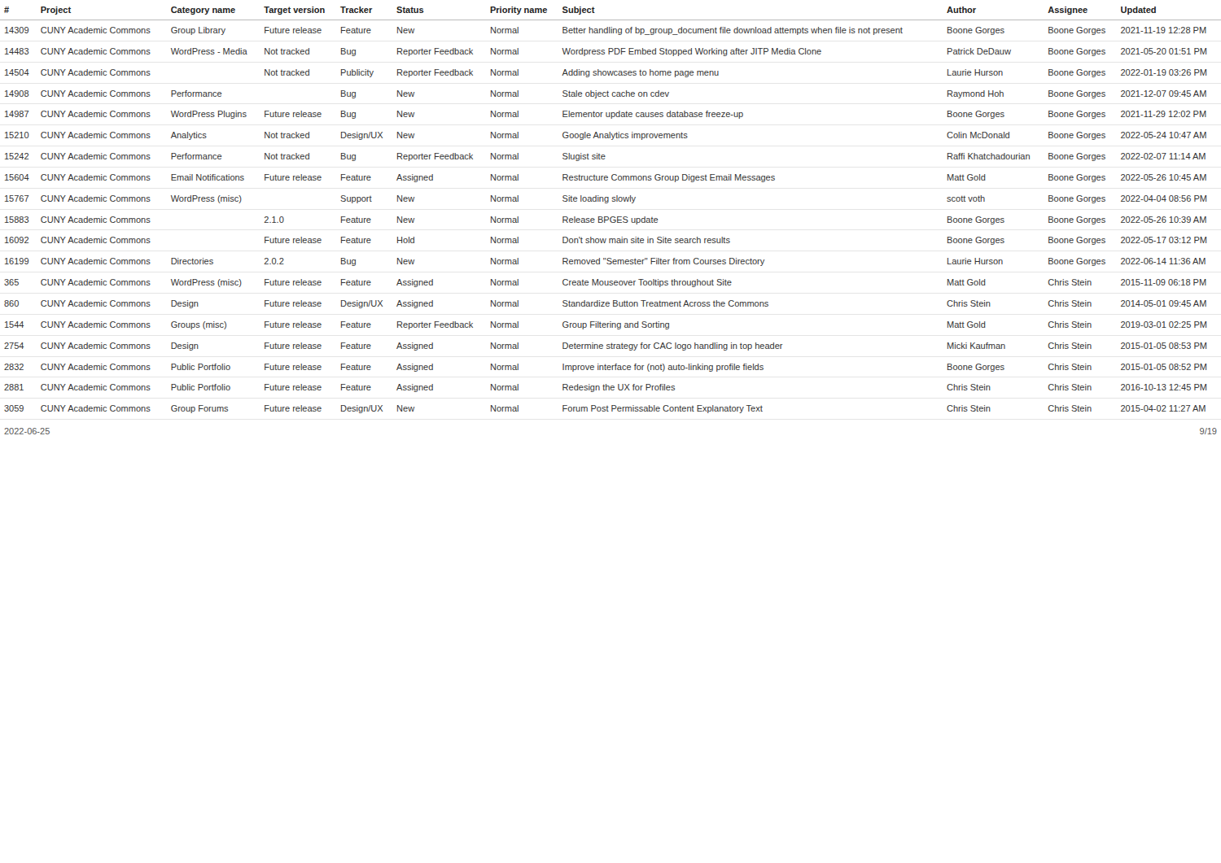| # | Project | Category name | Target version | Tracker | Status | Priority name | Subject | Author | Assignee | Updated |
| --- | --- | --- | --- | --- | --- | --- | --- | --- | --- | --- |
| 14309 | CUNY Academic Commons | Group Library | Future release | Feature | New | Normal | Better handling of bp_group_document file download attempts when file is not present | Boone Gorges | Boone Gorges | 2021-11-19 12:28 PM |
| 14483 | CUNY Academic Commons | WordPress - Media | Not tracked | Bug | Reporter Feedback | Normal | Wordpress PDF Embed Stopped Working after JITP Media Clone | Patrick DeDauw | Boone Gorges | 2021-05-20 01:51 PM |
| 14504 | CUNY Academic Commons | | Not tracked | Publicity | Reporter Feedback | Normal | Adding showcases to home page menu | Laurie Hurson | Boone Gorges | 2022-01-19 03:26 PM |
| 14908 | CUNY Academic Commons | Performance | | Bug | New | Normal | Stale object cache on cdev | Raymond Hoh | Boone Gorges | 2021-12-07 09:45 AM |
| 14987 | CUNY Academic Commons | WordPress Plugins | Future release | Bug | New | Normal | Elementor update causes database freeze-up | Boone Gorges | Boone Gorges | 2021-11-29 12:02 PM |
| 15210 | CUNY Academic Commons | Analytics | Not tracked | Design/UX | New | Normal | Google Analytics improvements | Colin McDonald | Boone Gorges | 2022-05-24 10:47 AM |
| 15242 | CUNY Academic Commons | Performance | Not tracked | Bug | Reporter Feedback | Normal | Slugist site | Raffi Khatchadourian | Boone Gorges | 2022-02-07 11:14 AM |
| 15604 | CUNY Academic Commons | Email Notifications | Future release | Feature | Assigned | Normal | Restructure Commons Group Digest Email Messages | Matt Gold | Boone Gorges | 2022-05-26 10:45 AM |
| 15767 | CUNY Academic Commons | WordPress (misc) | | Support | New | Normal | Site loading slowly | scott voth | Boone Gorges | 2022-04-04 08:56 PM |
| 15883 | CUNY Academic Commons | | 2.1.0 | Feature | New | Normal | Release BPGES update | Boone Gorges | Boone Gorges | 2022-05-26 10:39 AM |
| 16092 | CUNY Academic Commons | | Future release | Feature | Hold | Normal | Don't show main site in Site search results | Boone Gorges | Boone Gorges | 2022-05-17 03:12 PM |
| 16199 | CUNY Academic Commons | Directories | 2.0.2 | Bug | New | Normal | Removed "Semester" Filter from Courses Directory | Laurie Hurson | Boone Gorges | 2022-06-14 11:36 AM |
| 365 | CUNY Academic Commons | WordPress (misc) | Future release | Feature | Assigned | Normal | Create Mouseover Tooltips throughout Site | Matt Gold | Chris Stein | 2015-11-09 06:18 PM |
| 860 | CUNY Academic Commons | Design | Future release | Design/UX | Assigned | Normal | Standardize Button Treatment Across the Commons | Chris Stein | Chris Stein | 2014-05-01 09:45 AM |
| 1544 | CUNY Academic Commons | Groups (misc) | Future release | Feature | Reporter Feedback | Normal | Group Filtering and Sorting | Matt Gold | Chris Stein | 2019-03-01 02:25 PM |
| 2754 | CUNY Academic Commons | Design | Future release | Feature | Assigned | Normal | Determine strategy for CAC logo handling in top header | Micki Kaufman | Chris Stein | 2015-01-05 08:53 PM |
| 2832 | CUNY Academic Commons | Public Portfolio | Future release | Feature | Assigned | Normal | Improve interface for (not) auto-linking profile fields | Boone Gorges | Chris Stein | 2015-01-05 08:52 PM |
| 2881 | CUNY Academic Commons | Public Portfolio | Future release | Feature | Assigned | Normal | Redesign the UX for Profiles | Chris Stein | Chris Stein | 2016-10-13 12:45 PM |
| 3059 | CUNY Academic Commons | Group Forums | Future release | Design/UX | New | Normal | Forum Post Permissable Content Explanatory Text | Chris Stein | Chris Stein | 2015-04-02 11:27 AM |
2022-06-25 9/19